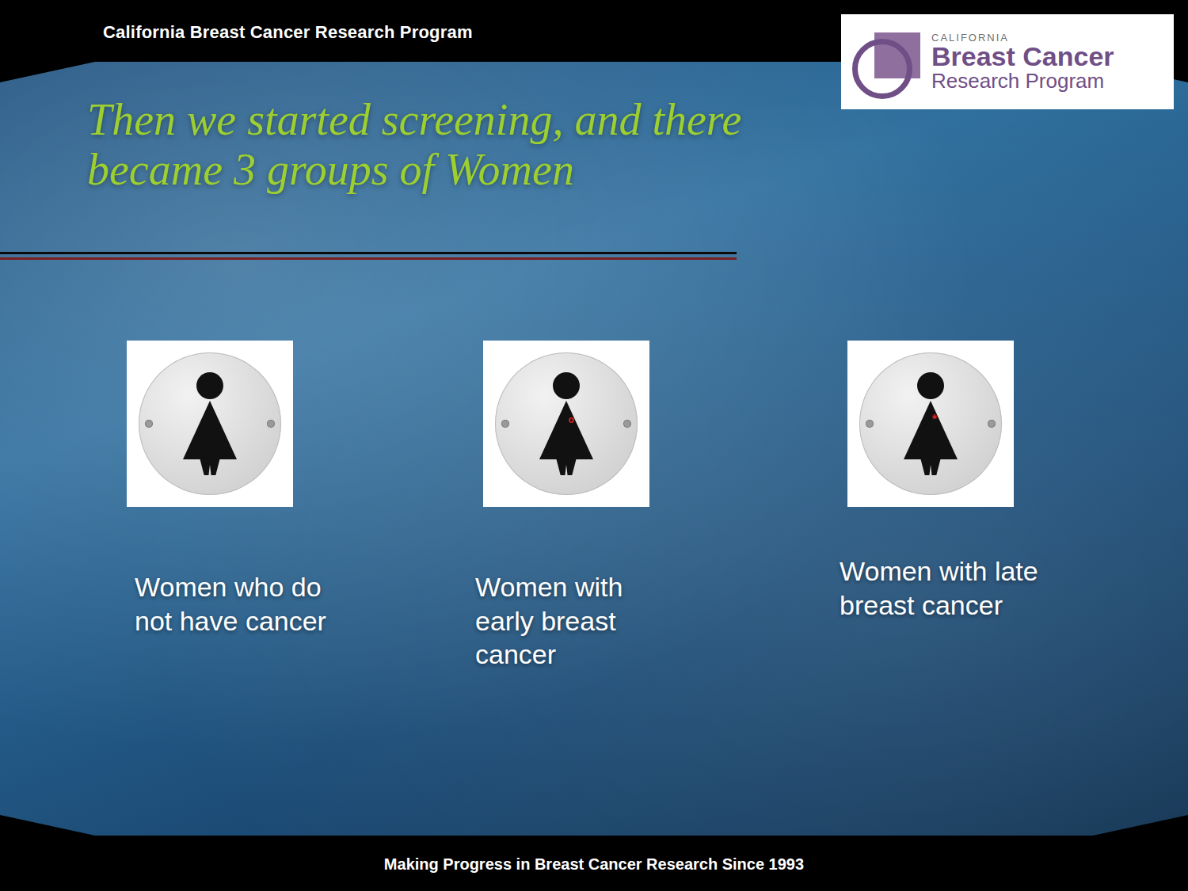California Breast Cancer Research Program
California
Breast Cancer
Research Program
Then we started screening, and there became 3 groups of Women
o
*
Women who do not have cancer
Women with early breast cancer
Women with late breast cancer
Making Progress in Breast Cancer Research Since 1993